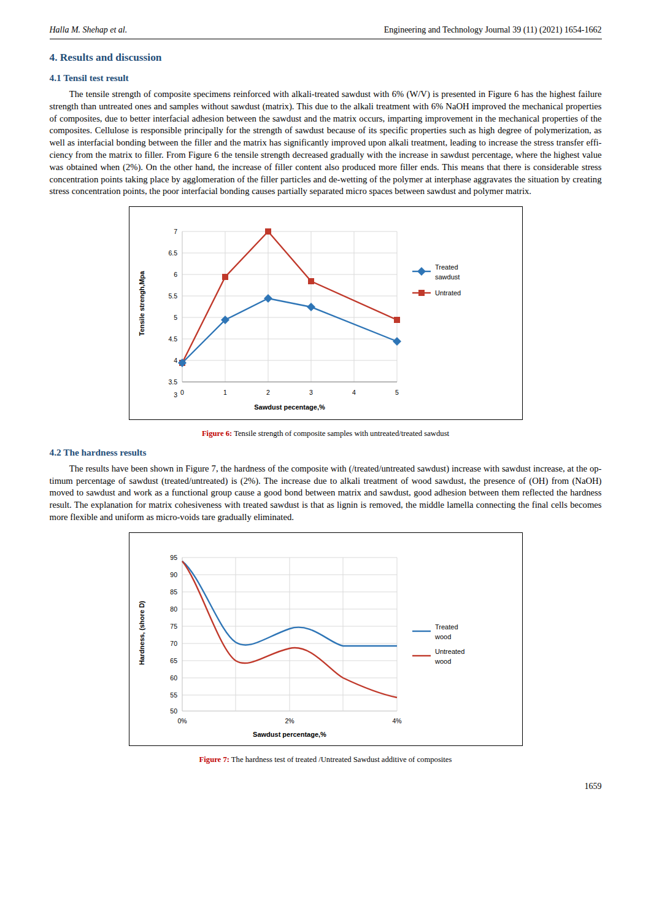Halla M. Shehap et al. Engineering and Technology Journal 39 (11) (2021) 1654-1662
4. Results and discussion
4.1 Tensil test result
The tensile strength of composite specimens reinforced with alkali-treated sawdust with 6% (W/V) is presented in Figure 6 has the highest failure strength than untreated ones and samples without sawdust (matrix). This due to the alkali treatment with 6% NaOH improved the mechanical properties of composites, due to better interfacial adhesion between the sawdust and the matrix occurs, imparting improvement in the mechanical properties of the composites. Cellulose is responsible principally for the strength of sawdust because of its specific properties such as high degree of polymerization, as well as interfacial bonding between the filler and the matrix has significantly improved upon alkali treatment, leading to increase the stress transfer efficiency from the matrix to filler. From Figure 6 the tensile strength decreased gradually with the increase in sawdust percentage, where the highest value was obtained when (2%). On the other hand, the increase of filler content also produced more filler ends. This means that there is considerable stress concentration points taking place by agglomeration of the filler particles and de-wetting of the polymer at interphase aggravates the situation by creating stress concentration points, the poor interfacial bonding causes partially separated micro spaces between sawdust and polymer matrix.
Tensile strengh,Mpa 7 6.5 6 5.5 5 4.5 4 3.5 3 0 1 2 3 4 5 Sawdust pecentage,% Treated sawdust Untrated
Figure 6: Tensile strength of composite samples with untreated/treated sawdust
4.2 The hardness results
The results have been shown in Figure 7, the hardness of the composite with (/treated/untreated sawdust) increase with sawdust increase, at the optimum percentage of sawdust (treated/untreated) is (2%). The increase due to alkali treatment of wood sawdust, the presence of (OH) from (NaOH) moved to sawdust and work as a functional group cause a good bond between matrix and sawdust, good adhesion between them reflected the hardness result. The explanation for matrix cohesiveness with treated sawdust is that as lignin is removed, the middle lamella connecting the final cells becomes more flexible and uniform as micro-voids tare gradually eliminated.
Hardness, (shore D) 95 90 85 80 75 70 65 60 55 50 0% 2% 4% Sawdust percentage,% Treated wood Untreated wood
Figure 7: The hardness test of treated /Untreated Sawdust additive of composites
1659